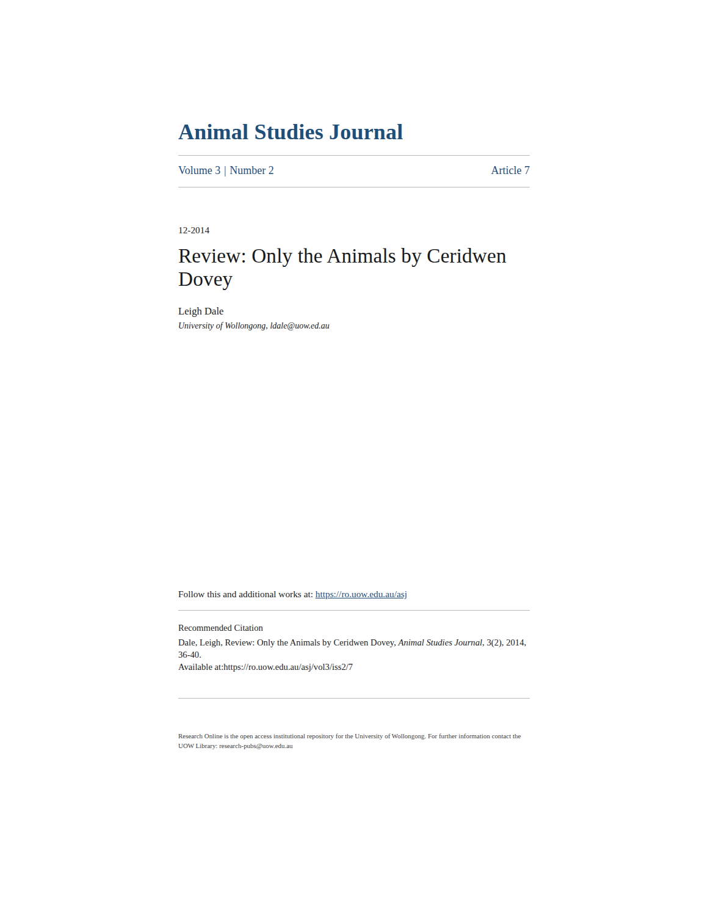Animal Studies Journal
Volume 3|Number 2
Article 7
12-2014
Review: Only the Animals by Ceridwen Dovey
Leigh Dale
University of Wollongong, ldale@uow.ed.au
Follow this and additional works at: https://ro.uow.edu.au/asj
Recommended Citation Dale, Leigh, Review: Only the Animals by Ceridwen Dovey, Animal Studies Journal, 3(2), 2014, 36-40.
Available at:https://ro.uow.edu.au/asj/vol3/iss2/7
Research Online is the open access institutional repository for the University of Wollongong. For further information contact the UOW Library: research-pubs@uow.edu.au